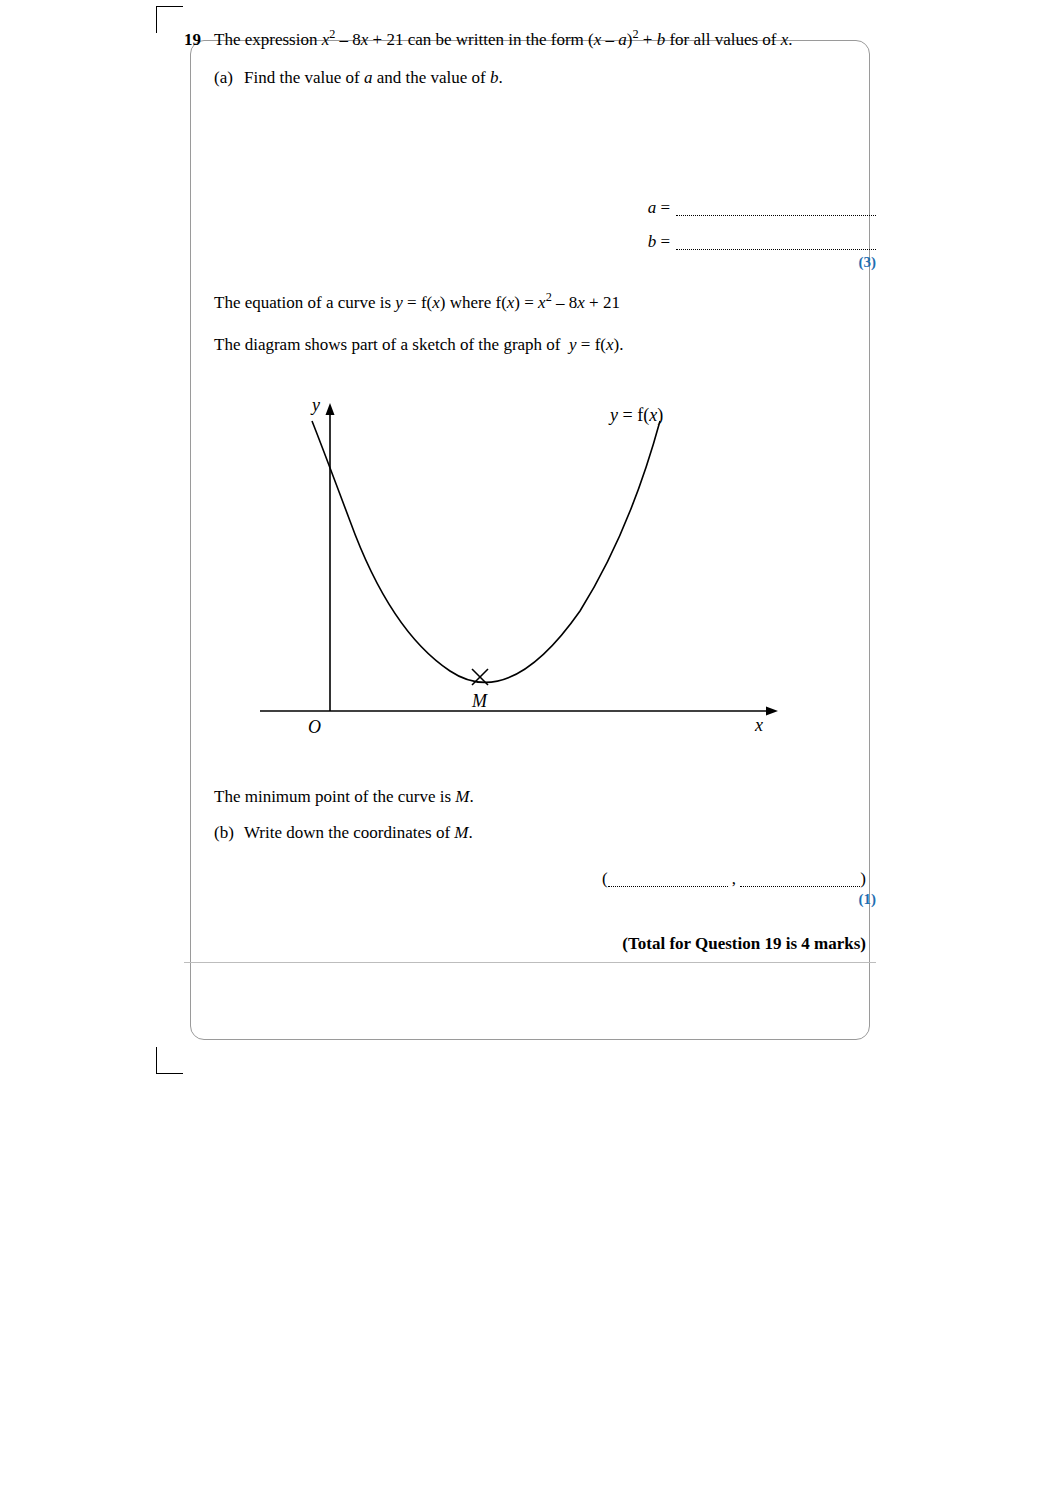19
The expression x2 – 8x + 21 can be written in the form (x – a)2 + b for all values of x.
(a)
Find the value of a and the value of b.
a =
b =
(3)
The equation of a curve is y = f(x) where f(x) = x2 – 8x + 21
The diagram shows part of a sketch of the graph of y = f(x).
y x O M y = f(x)
The minimum point of the curve is M.
(b)
Write down the coordinates of M.
( , )
(1)
(Total for Question 19 is 4 marks)